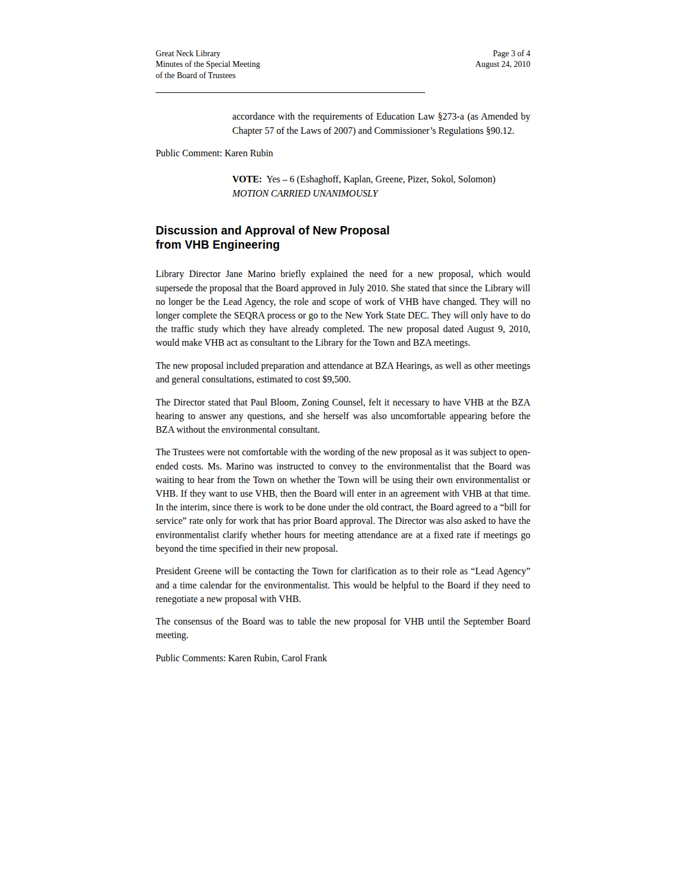Great Neck Library
Minutes of the Special Meeting
of the Board of Trustees
Page 3 of 4
August 24, 2010
accordance with the requirements of Education Law §273-a (as Amended by Chapter 57 of the Laws of 2007) and Commissioner’s Regulations §90.12.
Public Comment: Karen Rubin
VOTE: Yes – 6 (Eshaghoff, Kaplan, Greene, Pizer, Sokol, Solomon)
MOTION CARRIED UNANIMOUSLY
Discussion and Approval of New Proposal
from VHB Engineering
Library Director Jane Marino briefly explained the need for a new proposal, which would supersede the proposal that the Board approved in July 2010. She stated that since the Library will no longer be the Lead Agency, the role and scope of work of VHB have changed. They will no longer complete the SEQRA process or go to the New York State DEC. They will only have to do the traffic study which they have already completed. The new proposal dated August 9, 2010, would make VHB act as consultant to the Library for the Town and BZA meetings.
The new proposal included preparation and attendance at BZA Hearings, as well as other meetings and general consultations, estimated to cost $9,500.
The Director stated that Paul Bloom, Zoning Counsel, felt it necessary to have VHB at the BZA hearing to answer any questions, and she herself was also uncomfortable appearing before the BZA without the environmental consultant.
The Trustees were not comfortable with the wording of the new proposal as it was subject to open-ended costs. Ms. Marino was instructed to convey to the environmentalist that the Board was waiting to hear from the Town on whether the Town will be using their own environmentalist or VHB. If they want to use VHB, then the Board will enter in an agreement with VHB at that time. In the interim, since there is work to be done under the old contract, the Board agreed to a “bill for service” rate only for work that has prior Board approval. The Director was also asked to have the environmentalist clarify whether hours for meeting attendance are at a fixed rate if meetings go beyond the time specified in their new proposal.
President Greene will be contacting the Town for clarification as to their role as “Lead Agency” and a time calendar for the environmentalist. This would be helpful to the Board if they need to renegotiate a new proposal with VHB.
The consensus of the Board was to table the new proposal for VHB until the September Board meeting.
Public Comments: Karen Rubin, Carol Frank